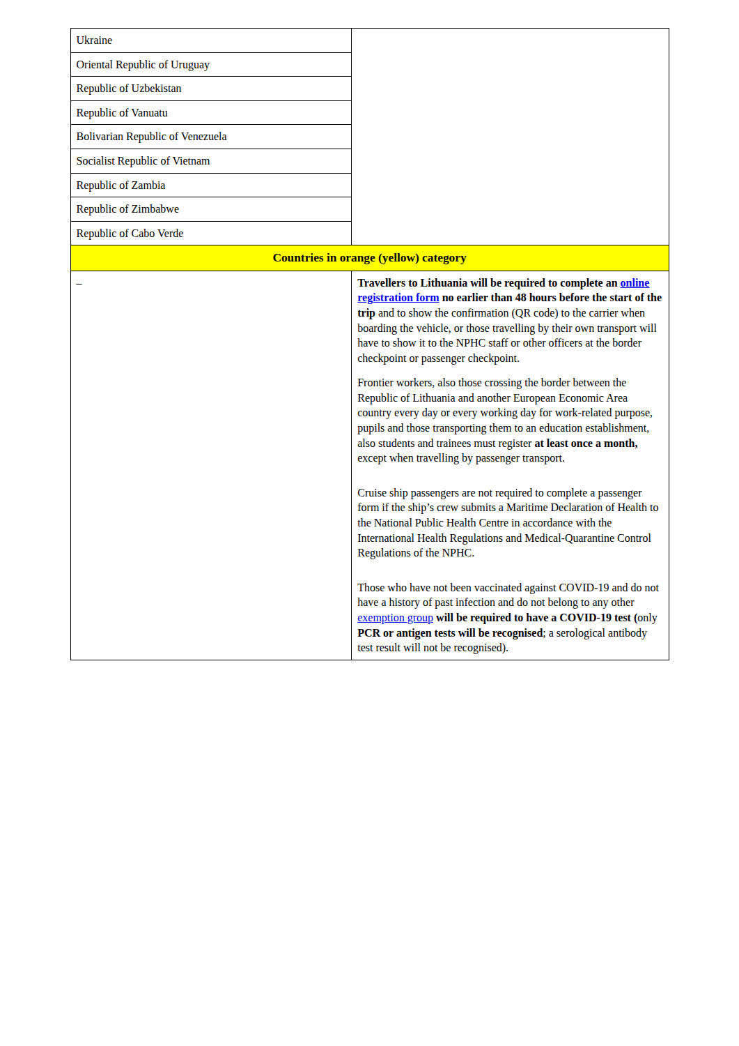| Ukraine | |
| Oriental Republic of Uruguay |
| Republic of Uzbekistan |
| Republic of Vanuatu |
| Bolivarian Republic of Venezuela |
| Socialist Republic of Vietnam |
| Republic of Zambia |
| Republic of Zimbabwe |
| Republic of Cabo Verde |
| Countries in orange (yellow) category |
| – | Travellers to Lithuania will be required to complete an online registration form no earlier than 48 hours before the start of the trip and to show the confirmation (QR code) to the carrier when boarding the vehicle, or those travelling by their own transport will have to show it to the NPHC staff or other officers at the border checkpoint or passenger checkpoint. Frontier workers, also those crossing the border between the Republic of Lithuania and another European Economic Area country every day or every working day for work-related purpose, pupils and those transporting them to an education establishment, also students and trainees must register at least once a month, except when travelling by passenger transport. Cruise ship passengers are not required to complete a passenger form if the ship’s crew submits a Maritime Declaration of Health to the National Public Health Centre in accordance with the International Health Regulations and Medical-Quarantine Control Regulations of the NPHC. Those who have not been vaccinated against COVID-19 and do not have a history of past infection and do not belong to any other exemption group will be required to have a COVID-19 test ( only PCR or antigen tests will be recognised ; a serological antibody test result will not be recognised). |